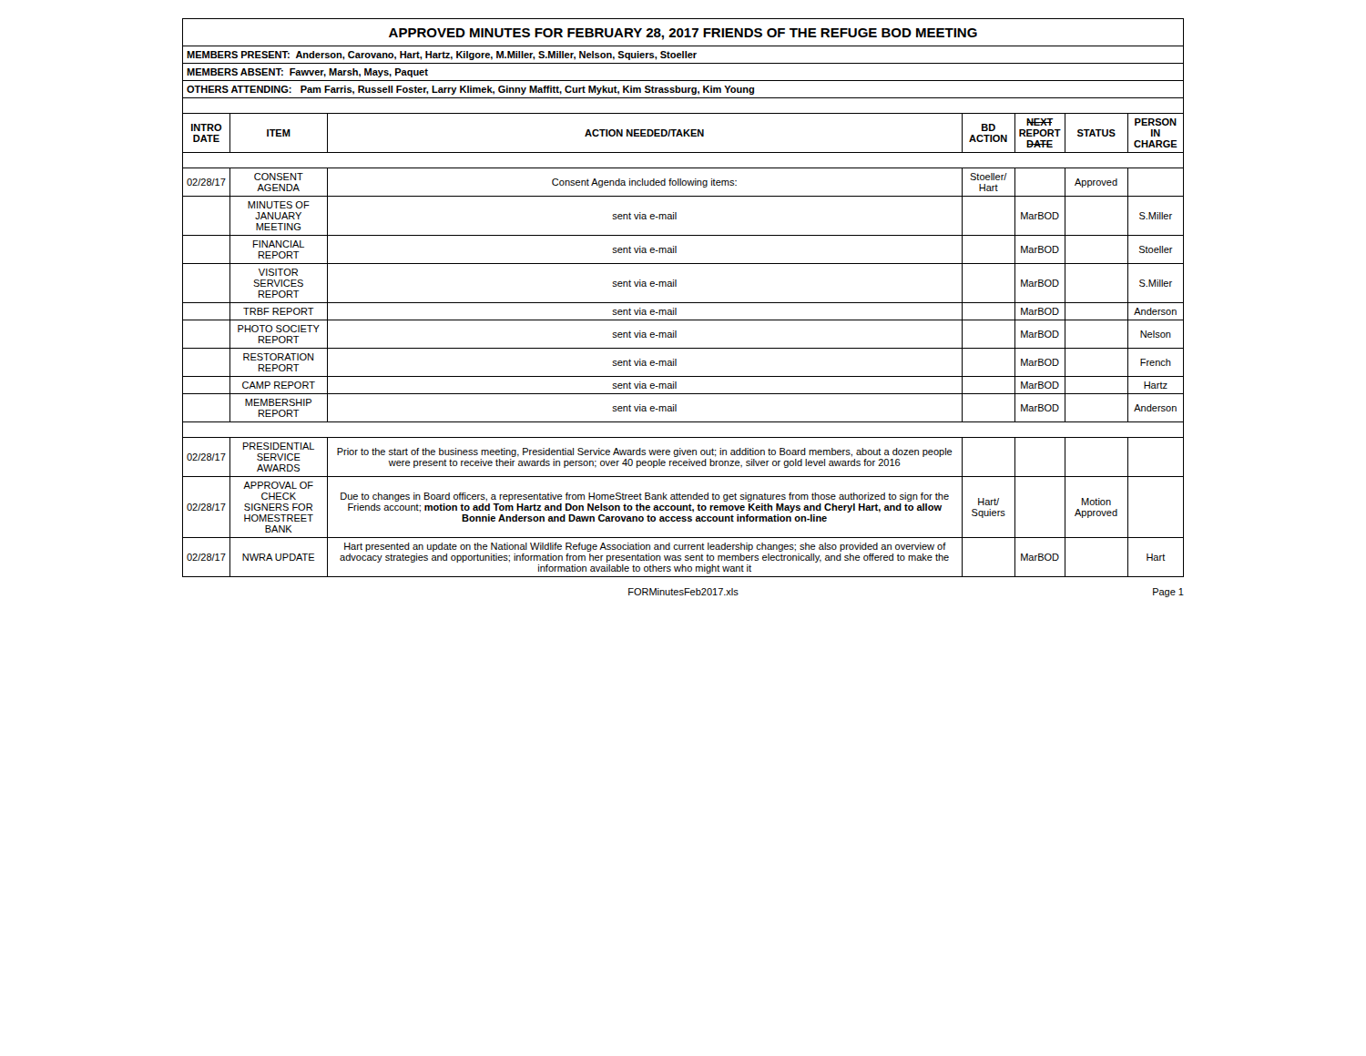| APPROVED MINUTES FOR FEBRUARY 28, 2017 FRIENDS OF THE REFUGE BOD MEETING |
| MEMBERS PRESENT: Anderson, Carovano, Hart, Hartz, Kilgore, M.Miller, S.Miller, Nelson, Squiers, Stoeller |
| MEMBERS ABSENT: Fawver, Marsh, Mays, Paquet |
| OTHERS ATTENDING: Pam Farris, Russell Foster, Larry Klimek, Ginny Maffitt, Curt Mykut, Kim Strassburg, Kim Young |
| INTRO DATE | ITEM | ACTION NEEDED/TAKEN | BD ACTION | NEXT REPORT DATE | STATUS | PERSON IN CHARGE |
| 02/28/17 | CONSENT AGENDA | Consent Agenda included following items: | Stoeller/ Hart | | Approved | |
| | MINUTES OF JANUARY MEETING | sent via e-mail | | MarBOD | | S.Miller |
| | FINANCIAL REPORT | sent via e-mail | | MarBOD | | Stoeller |
| | VISITOR SERVICES REPORT | sent via e-mail | | MarBOD | | S.Miller |
| | TRBF REPORT | sent via e-mail | | MarBOD | | Anderson |
| | PHOTO SOCIETY REPORT | sent via e-mail | | MarBOD | | Nelson |
| | RESTORATION REPORT | sent via e-mail | | MarBOD | | French |
| | CAMP REPORT | sent via e-mail | | MarBOD | | Hartz |
| | MEMBERSHIP REPORT | sent via e-mail | | MarBOD | | Anderson |
| 02/28/17 | PRESIDENTIAL SERVICE AWARDS | Prior to the start of the business meeting, Presidential Service Awards were given out; in addition to Board members, about a dozen people were present to receive their awards in person; over 40 people received bronze, silver or gold level awards for 2016 | | | | |
| 02/28/17 | APPROVAL OF CHECK SIGNERS FOR HOMESTREET BANK | Due to changes in Board officers, a representative from HomeStreet Bank attended to get signatures from those authorized to sign for the Friends account; motion to add Tom Hartz and Don Nelson to the account, to remove Keith Mays and Cheryl Hart, and to allow Bonnie Anderson and Dawn Carovano to access account information on-line | Hart/ Squiers | | Motion Approved | |
| 02/28/17 | NWRA UPDATE | Hart presented an update on the National Wildlife Refuge Association and current leadership changes; she also provided an overview of advocacy strategies and opportunities; information from her presentation was sent to members electronically, and she offered to make the information available to others who might want it | | MarBOD | | Hart |
FORMinutesFeb2017.xls
Page 1